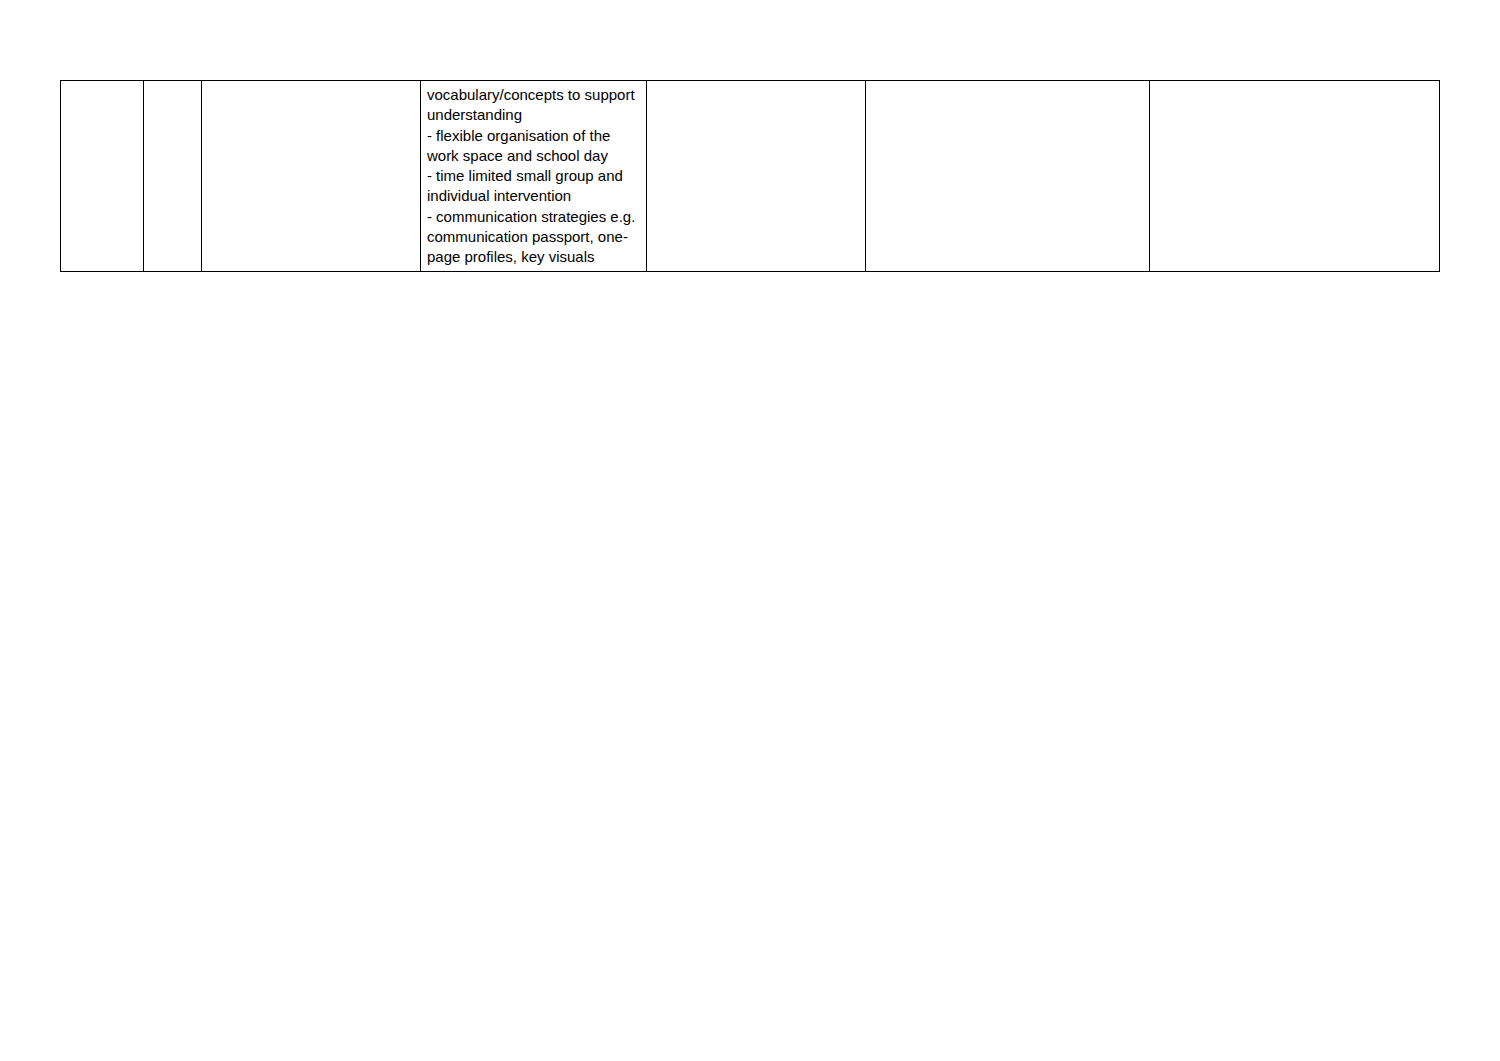| | | | vocabulary/concepts to support understanding - flexible organisation of the work space and school day - time limited small group and individual intervention - communication strategies e.g. communication passport, one-page profiles, key visuals | | | |